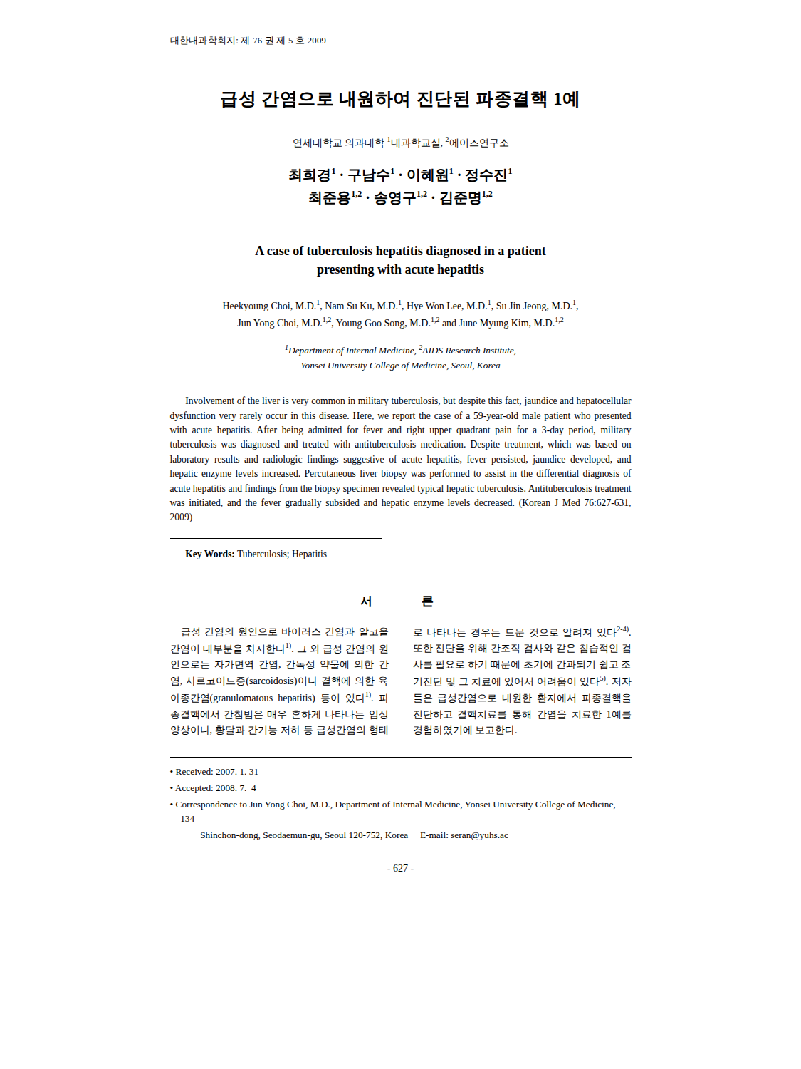대한내과학회지: 제 76 권 제 5 호 2009
급성 간염으로 내원하여 진단된 파종결핵 1예
연세대학교 의과대학 1내과학교실, 2에이즈연구소
최희경1 · 구남수1 · 이혜원1 · 정수진1
최준용1,2 · 송영구1,2 · 김준명1,2
A case of tuberculosis hepatitis diagnosed in a patient
presenting with acute hepatitis
Heekyoung Choi, M.D.1, Nam Su Ku, M.D.1, Hye Won Lee, M.D.1, Su Jin Jeong, M.D.1,
Jun Yong Choi, M.D.1,2, Young Goo Song, M.D.1,2 and June Myung Kim, M.D.1,2
1Department of Internal Medicine, 2AIDS Research Institute,
Yonsei University College of Medicine, Seoul, Korea
Involvement of the liver is very common in military tuberculosis, but despite this fact, jaundice and hepatocellular dysfunction very rarely occur in this disease. Here, we report the case of a 59-year-old male patient who presented with acute hepatitis. After being admitted for fever and right upper quadrant pain for a 3-day period, military tuberculosis was diagnosed and treated with antituberculosis medication. Despite treatment, which was based on laboratory results and radiologic findings suggestive of acute hepatitis, fever persisted, jaundice developed, and hepatic enzyme levels increased. Percutaneous liver biopsy was performed to assist in the differential diagnosis of acute hepatitis and findings from the biopsy specimen revealed typical hepatic tuberculosis. Antituberculosis treatment was initiated, and the fever gradually subsided and hepatic enzyme levels decreased. (Korean J Med 76:627-631, 2009)
Key Words: Tuberculosis; Hepatitis
서 론
급성 간염의 원인으로 바이러스 간염과 알코올 간염이 대부분을 차지한다1). 그 외 급성 간염의 원인으로는 자가면역 간염, 간독성 약물에 의한 간염, 사르코이드증(sarcoidosis)이나 결핵에 의한 육아종간염(granulomatous hepatitis) 등이 있다1). 파종결핵에서 간침범은 매우 흔하게 나타나는 임상양상이나, 황달과 간기능 저하 등 급성간염의 형태로 나타나는 경우는 드문 것으로 알려져 있다2-4). 또한 진단을 위해 간조직 검사와 같은 침습적인 검사를 필요로 하기 때문에 초기에 간과되기 쉽고 조기진단 및 그 치료에 있어서 어려움이 있다5). 저자들은 급성간염으로 내원한 환자에서 파종결핵을 진단하고 결핵치료를 통해 간염을 치료한 1예를 경험하였기에 보고한다.
• Received: 2007. 1. 31
• Accepted: 2008. 7. 4
• Correspondence to Jun Yong Choi, M.D., Department of Internal Medicine, Yonsei University College of Medicine, 134
Shinchon-dong, Seodaemun-gu, Seoul 120-752, Korea E-mail: seran@yuhs.ac
- 627 -